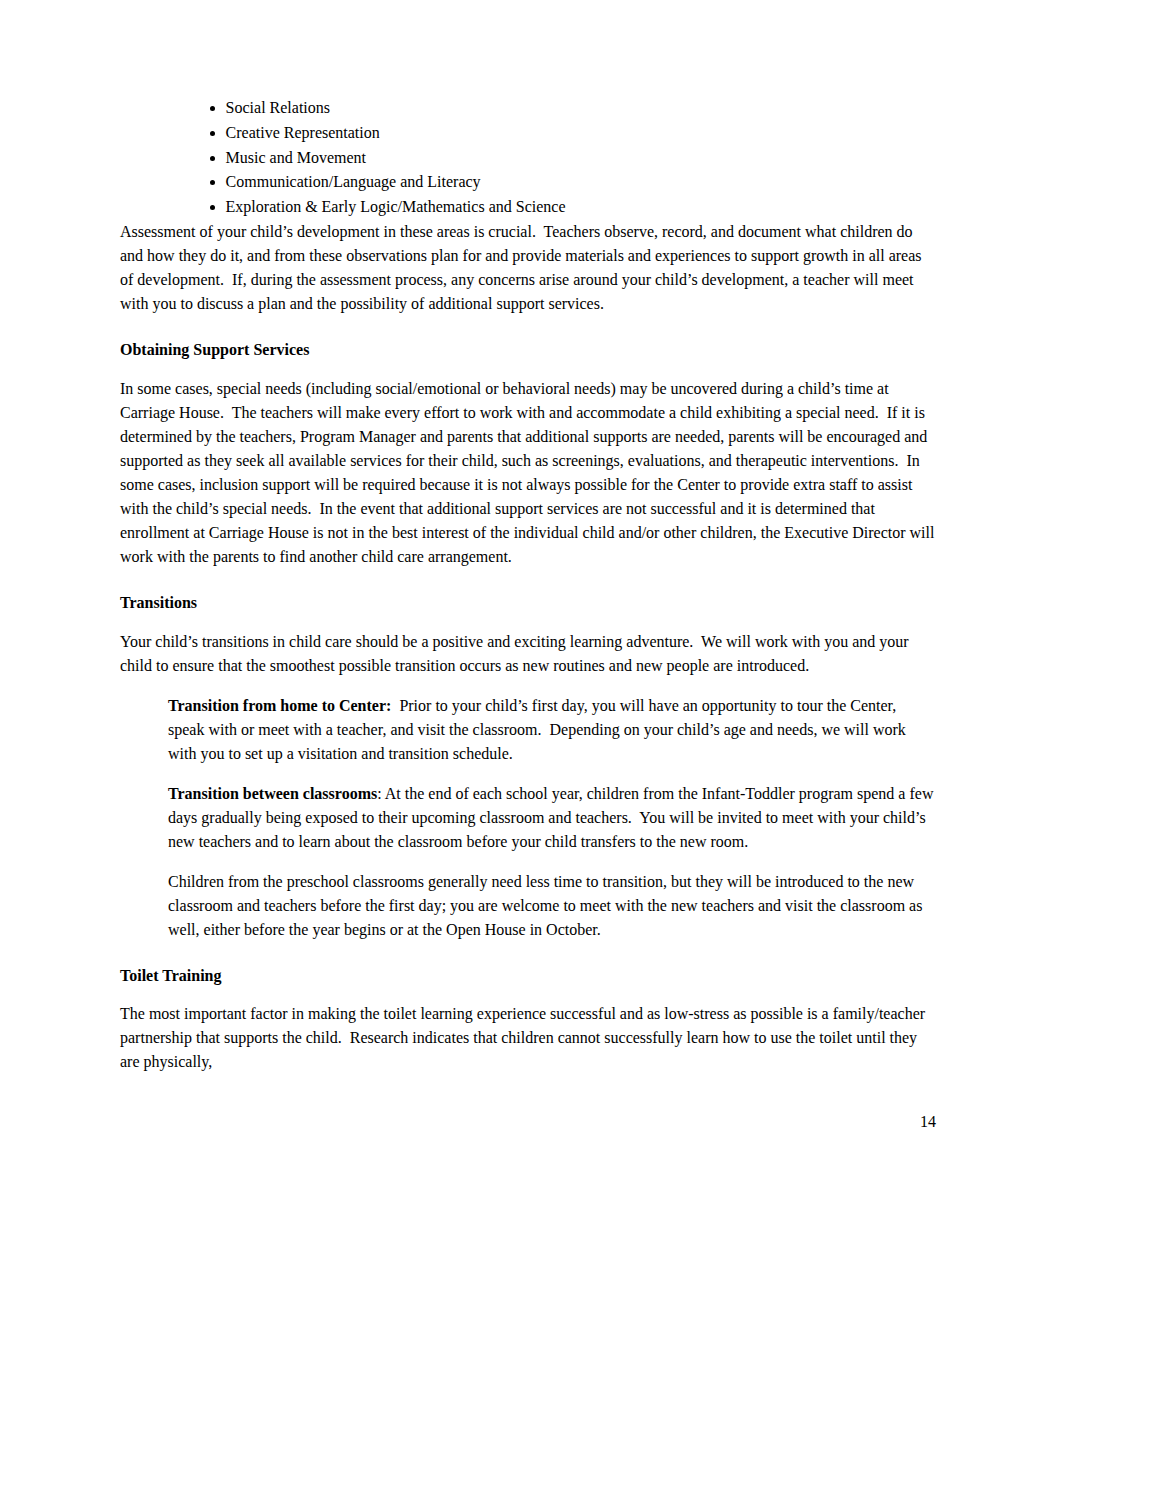Social Relations
Creative Representation
Music and Movement
Communication/Language and Literacy
Exploration & Early Logic/Mathematics and Science
Assessment of your child’s development in these areas is crucial. Teachers observe, record, and document what children do and how they do it, and from these observations plan for and provide materials and experiences to support growth in all areas of development. If, during the assessment process, any concerns arise around your child’s development, a teacher will meet with you to discuss a plan and the possibility of additional support services.
Obtaining Support Services
In some cases, special needs (including social/emotional or behavioral needs) may be uncovered during a child’s time at Carriage House. The teachers will make every effort to work with and accommodate a child exhibiting a special need. If it is determined by the teachers, Program Manager and parents that additional supports are needed, parents will be encouraged and supported as they seek all available services for their child, such as screenings, evaluations, and therapeutic interventions. In some cases, inclusion support will be required because it is not always possible for the Center to provide extra staff to assist with the child’s special needs. In the event that additional support services are not successful and it is determined that enrollment at Carriage House is not in the best interest of the individual child and/or other children, the Executive Director will work with the parents to find another child care arrangement.
Transitions
Your child’s transitions in child care should be a positive and exciting learning adventure. We will work with you and your child to ensure that the smoothest possible transition occurs as new routines and new people are introduced.
Transition from home to Center: Prior to your child’s first day, you will have an opportunity to tour the Center, speak with or meet with a teacher, and visit the classroom. Depending on your child’s age and needs, we will work with you to set up a visitation and transition schedule.
Transition between classrooms: At the end of each school year, children from the Infant-Toddler program spend a few days gradually being exposed to their upcoming classroom and teachers. You will be invited to meet with your child’s new teachers and to learn about the classroom before your child transfers to the new room.
Children from the preschool classrooms generally need less time to transition, but they will be introduced to the new classroom and teachers before the first day; you are welcome to meet with the new teachers and visit the classroom as well, either before the year begins or at the Open House in October.
Toilet Training
The most important factor in making the toilet learning experience successful and as low-stress as possible is a family/teacher partnership that supports the child. Research indicates that children cannot successfully learn how to use the toilet until they are physically,
14